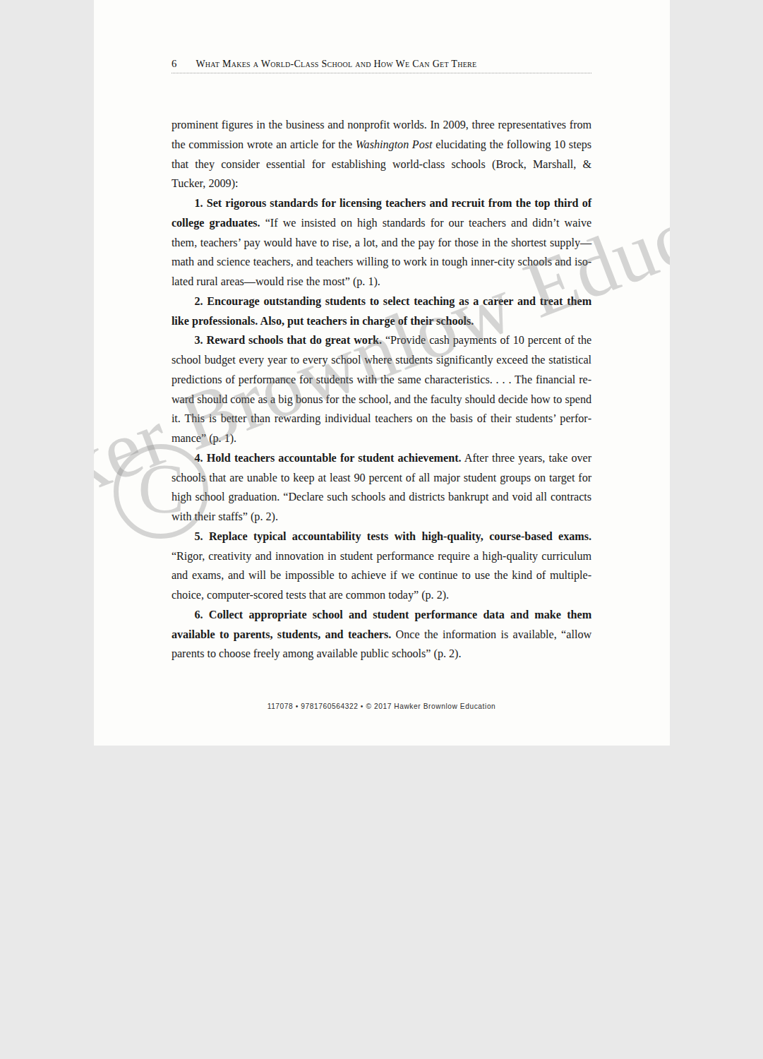6 What Makes a World-Class School and How We Can Get There
Hawker Brownlow Education
prominent figures in the business and nonprofit worlds. In 2009, three representatives from the commission wrote an article for the Washington Post elucidating the following 10 steps that they consider essential for establishing world-class schools (Brock, Marshall, & Tucker, 2009):
1. Set rigorous standards for licensing teachers and recruit from the top third of college graduates. “If we insisted on high standards for our teachers and didn’t waive them, teachers’ pay would have to rise, a lot, and the pay for those in the shortest supply—math and science teachers, and teachers willing to work in tough inner-city schools and isolated rural areas—would rise the most” (p. 1).
2. Encourage outstanding students to select teaching as a career and treat them like professionals. Also, put teachers in charge of their schools.
3. Reward schools that do great work. “Provide cash payments of 10 percent of the school budget every year to every school where students significantly exceed the statistical predictions of performance for students with the same characteristics. . . . The financial reward should come as a big bonus for the school, and the faculty should decide how to spend it. This is better than rewarding individual teachers on the basis of their students’ performance” (p. 1).
4. Hold teachers accountable for student achievement. After three years, take over schools that are unable to keep at least 90 percent of all major student groups on target for high school graduation. “Declare such schools and districts bankrupt and void all contracts with their staffs” (p. 2).
5. Replace typical accountability tests with high-quality, course-based exams. “Rigor, creativity and innovation in student performance require a high-quality curriculum and exams, and will be impossible to achieve if we continue to use the kind of multiple-choice, computer-scored tests that are common today” (p. 2).
6. Collect appropriate school and student performance data and make them available to parents, students, and teachers. Once the information is available, “allow parents to choose freely among available public schools” (p. 2).
117078 • 9781760564322 • © 2017 Hawker Brownlow Education